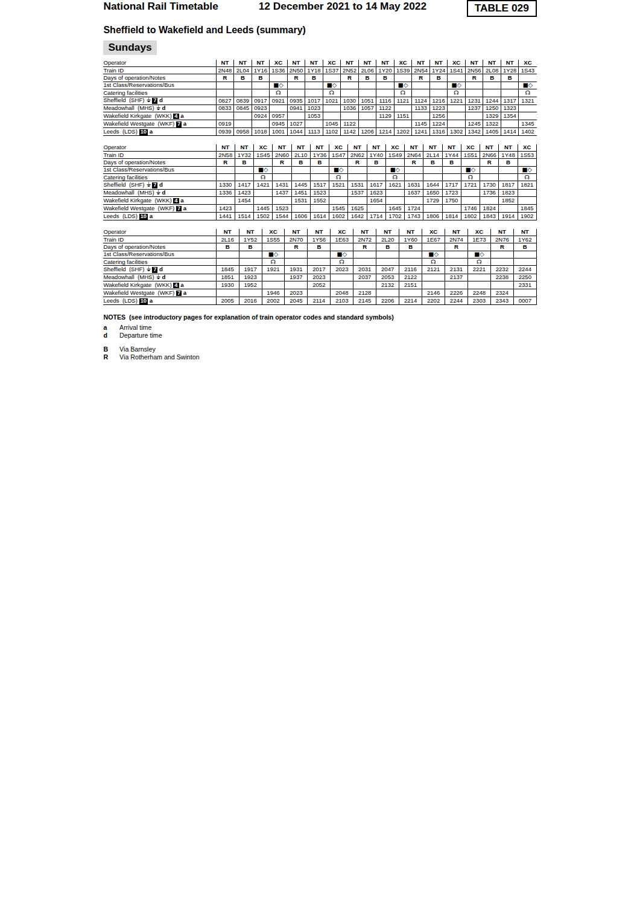National Rail Timetable
12 December 2021 to 14 May 2022
TABLE 029
Sheffield to Wakefield and Leeds (summary)
Sundays
| Operator | NT | NT | NT | XC | NT | NT | XC | NT | NT | NT | XC | NT | NT | XC | NT | NT | NT | XC |
| Train ID | 2N48 | 2L04 | 1Y16 | 1S36 | 2N50 | 1Y18 | 1S37 | 2N52 | 2L06 | 1Y20 | 1S39 | 2N54 | 1Y24 | 1S41 | 2N56 | 2L08 | 1Y28 | 1S43 |
| Days of operation/Notes | R | B | B | | R | B | | R | B | B | | R | B | | R | B | B | |
| 1st Class/Reservations/Bus | | | | ■◇ | | | ■◇ | | | | ■◇ | | | ■◇ | | | | ■◇ |
| Catering facilities | | | | ☊ | | | ☊ | | | | ☊ | | | ☊ | | | | ☊ |
| Sheffield (SHF) ⏚ 7 d | 0827 | 0839 | 0917 | 0921 | 0935 | 1017 | 1021 | 1030 | 1051 | 1116 | 1121 | 1124 | 1216 | 1221 | 1231 | 1244 | 1317 | 1321 |
| Meadowhall (MHS) ⏚ d | 0833 | 0845 | 0923 | | 0941 | 1023 | | 1036 | 1057 | 1122 | | 1133 | 1223 | | 1237 | 1250 | 1323 | |
| Wakefield Kirkgate (WKK) 4 a | | | 0924 | 0957 | | 1053 | | | | 1129 | 1151 | | 1256 | | | 1329 | 1354 | |
| Wakefield Westgate (WKF) 7 a | 0919 | | | 0945 | 1027 | | 1045 | 1122 | | | | 1145 | 1224 | | 1245 | 1322 | | 1345 |
| Leeds (LDS) 10 a | 0939 | 0958 | 1018 | 1001 | 1044 | 1113 | 1102 | 1142 | 1206 | 1214 | 1202 | 1241 | 1316 | 1302 | 1342 | 1405 | 1414 | 1402 |
| Operator | NT | NT | XC | NT | NT | NT | XC | NT | NT | XC | NT | NT | NT | XC | NT | NT | XC | NT |
| Train ID | 2N58 | 1Y32 | 1S45 | 2N60 | 2L10 | 1Y36 | 1S47 | 2N62 | 1Y40 | 1S49 | 2N64 | 2L14 | 1Y44 | 1S51 | 2N66 | 1Y48 | 1S53 | 2N68 |
| Days of operation/Notes | R | B | | R | B | B | | R | B | | R | B | B | | R | B | | R |
| 1st Class/Reservations/Bus | | | ■◇ | | | | ■◇ | | | ■◇ | | | | ■◇ | | | ■◇ | |
| Catering facilities | | | ☊ | | | | ☊ | | | ☊ | | | | ☊ | | | ☊ | |
| Sheffield (SHF) ⏚ 7 d | 1330 | 1417 | 1421 | 1431 | 1445 | 1517 | 1521 | 1531 | 1617 | 1621 | 1631 | 1644 | 1717 | 1721 | 1730 | 1817 | 1821 | 1831 |
| Meadowhall (MHS) ⏚ d | 1336 | 1423 | | 1437 | 1451 | 1523 | | 1537 | 1623 | | 1637 | 1650 | 1723 | | 1736 | 1823 | | 1837 |
| Wakefield Kirkgate (WKK) 4 a | | 1454 | | | 1531 | 1552 | | | 1654 | | | 1729 | 1750 | | | 1852 | | |
| Wakefield Westgate (WKF) 7 a | 1423 | | 1445 | 1523 | | | 1545 | 1625 | | 1645 | 1724 | | | 1746 | 1824 | | 1845 | 1923 |
| Leeds (LDS) 10 a | 1441 | 1514 | 1502 | 1544 | 1606 | 1614 | 1602 | 1642 | 1714 | 1702 | 1743 | 1806 | 1814 | 1802 | 1843 | 1914 | 1902 | 1943 |
| Operator | NT | NT | XC | NT | NT | XC | NT | NT | NT | XC | NT | XC | NT | NT | XC |
| Train ID | 2L16 | 1Y52 | 1S55 | 2N70 | 1Y56 | 1E63 | 2N72 | 2L20 | 1Y60 | 1E67 | 2N74 | 1E73 | 2N76 | 1Y62 | 1E75 |
| Days of operation/Notes | B | B | | R | B | | R | B | B | | R | | R | B | |
| 1st Class/Reservations/Bus | | | ■◇ | | | ■◇ | | | | ■◇ | | ■◇ | | | ■◇ |
| Catering facilities | | | ☊ | | | ☊ | | | | ☊ | | ☊ | | | ☊ |
| Sheffield (SHF) ⏚ 7 d | 1845 | 1917 | 1921 | 1931 | 2017 | 2023 | 2031 | 2047 | 2116 | 2121 | 2131 | 2221 | 2232 | 2244 | 2321 |
| Meadowhall (MHS) ⏚ d | 1851 | 1923 | | 1937 | 2023 | | 2037 | 2053 | 2122 | | 2137 | | 2238 | 2250 | |
| Wakefield Kirkgate (WKK) 4 a | 1930 | 1952 | | | 2052 | | | 2132 | 2151 | | | | | 2331 | |
| Wakefield Westgate (WKF) 7 a | | | 1946 | 2023 | | 2048 | 2128 | | | 2146 | 2226 | 2248 | 2324 | | |
| Leeds (LDS) 10 a | 2005 | 2016 | 2002 | 2045 | 2114 | 2103 | 2145 | 2206 | 2214 | 2202 | 2244 | 2303 | 2343 | 0007 | 0012 |
NOTES (see introductory pages for explanation of train operator codes and standard symbols)
| a | Arrival time |
| d | Departure time |
| B | Via Barnsley |
| R | Via Rotherham and Swinton |